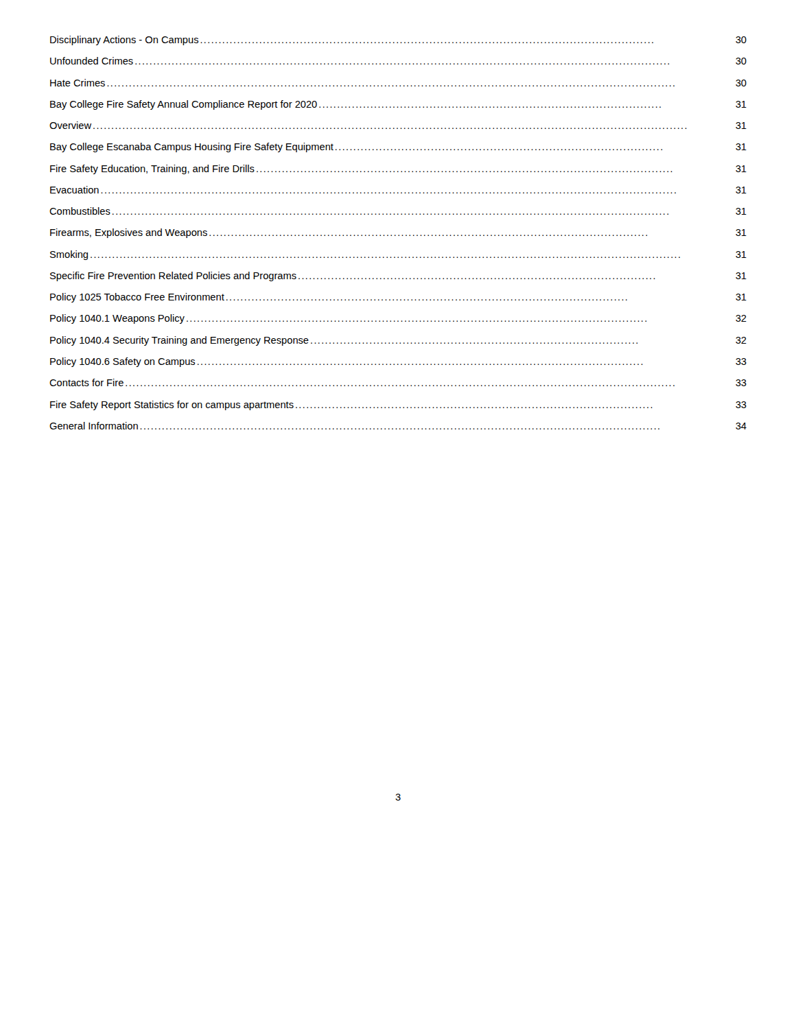Disciplinary Actions - On Campus........................................................................................................................... 30
Unfounded Crimes................................................................................................................................................. 30
Hate Crimes.......................................................................................................................................................... 30
Bay College Fire Safety Annual Compliance Report for 2020............................................................................................. 31
Overview................................................................................................................................................................. 31
Bay College Escanaba Campus Housing Fire Safety Equipment......................................................................................... 31
Fire Safety Education, Training, and Fire Drills................................................................................................................. 31
Evacuation............................................................................................................................................................ 31
Combustibles....................................................................................................................................................... 31
Firearms, Explosives and Weapons....................................................................................................................... 31
Smoking................................................................................................................................................................ 31
Specific Fire Prevention Related Policies and Programs................................................................................................. 31
Policy 1025 Tobacco Free Environment............................................................................................................. 31
Policy 1040.1 Weapons Policy............................................................................................................................. 32
Policy 1040.4 Security Training and Emergency Response......................................................................................... 32
Policy 1040.6 Safety on Campus......................................................................................................................... 33
Contacts for Fire..................................................................................................................................................... 33
Fire Safety Report Statistics for on campus apartments................................................................................................. 33
General Information............................................................................................................................................. 34
3